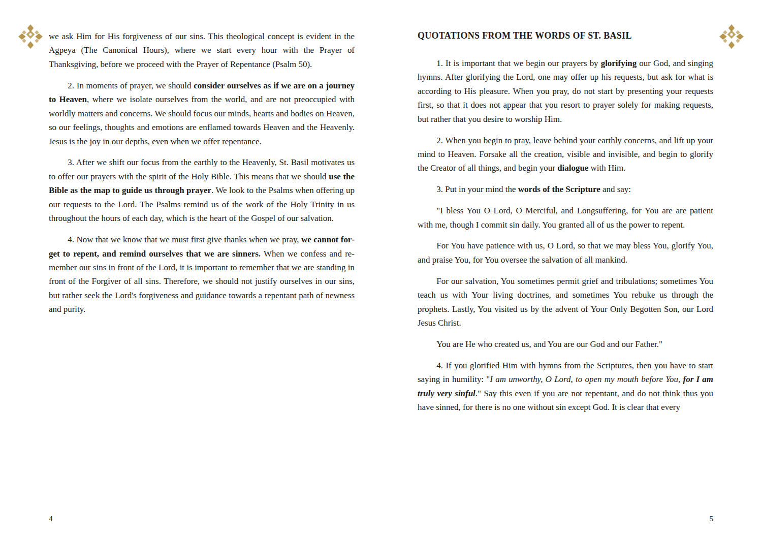we ask Him for His forgiveness of our sins. This theological concept is evident in the Agpeya (The Canonical Hours), where we start every hour with the Prayer of Thanksgiving, before we proceed with the Prayer of Repentance (Psalm 50).
2. In moments of prayer, we should consider ourselves as if we are on a journey to Heaven, where we isolate ourselves from the world, and are not preoccupied with worldly matters and concerns. We should focus our minds, hearts and bodies on Heaven, so our feelings, thoughts and emotions are enflamed towards Heaven and the Heavenly. Jesus is the joy in our depths, even when we offer repentance.
3. After we shift our focus from the earthly to the Heavenly, St. Basil motivates us to offer our prayers with the spirit of the Holy Bible. This means that we should use the Bible as the map to guide us through prayer. We look to the Psalms when offering up our requests to the Lord. The Psalms remind us of the work of the Holy Trinity in us throughout the hours of each day, which is the heart of the Gospel of our salvation.
4. Now that we know that we must first give thanks when we pray, we cannot forget to repent, and remind ourselves that we are sinners. When we confess and remember our sins in front of the Lord, it is important to remember that we are standing in front of the Forgiver of all sins. Therefore, we should not justify ourselves in our sins, but rather seek the Lord's forgiveness and guidance towards a repentant path of newness and purity.
4
Quotations from the Words of St. Basil
1. It is important that we begin our prayers by glorifying our God, and singing hymns. After glorifying the Lord, one may offer up his requests, but ask for what is according to His pleasure. When you pray, do not start by presenting your requests first, so that it does not appear that you resort to prayer solely for making requests, but rather that you desire to worship Him.
2. When you begin to pray, leave behind your earthly concerns, and lift up your mind to Heaven. Forsake all the creation, visible and invisible, and begin to glorify the Creator of all things, and begin your dialogue with Him.
3. Put in your mind the words of the Scripture and say:
"I bless You O Lord, O Merciful, and Longsuffering, for You are are patient with me, though I commit sin daily. You granted all of us the power to repent.
For You have patience with us, O Lord, so that we may bless You, glorify You, and praise You, for You oversee the salvation of all mankind.
For our salvation, You sometimes permit grief and tribulations; sometimes You teach us with Your living doctrines, and sometimes You rebuke us through the prophets. Lastly, You visited us by the advent of Your Only Begotten Son, our Lord Jesus Christ.
You are He who created us, and You are our God and our Father."
4. If you glorified Him with hymns from the Scriptures, then you have to start saying in humility: "I am unworthy, O Lord, to open my mouth before You, for I am truly very sinful." Say this even if you are not repentant, and do not think thus you have sinned, for there is no one without sin except God. It is clear that every
5